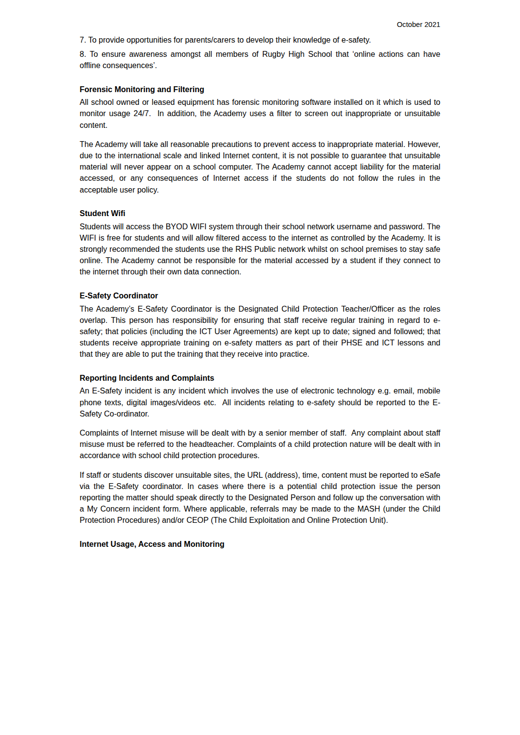October 2021
7. To provide opportunities for parents/carers to develop their knowledge of e-safety.
8. To ensure awareness amongst all members of Rugby High School that ‘online actions can have offline consequences’.
Forensic Monitoring and Filtering
All school owned or leased equipment has forensic monitoring software installed on it which is used to monitor usage 24/7. In addition, the Academy uses a filter to screen out inappropriate or unsuitable content.
The Academy will take all reasonable precautions to prevent access to inappropriate material. However, due to the international scale and linked Internet content, it is not possible to guarantee that unsuitable material will never appear on a school computer. The Academy cannot accept liability for the material accessed, or any consequences of Internet access if the students do not follow the rules in the acceptable user policy.
Student Wifi
Students will access the BYOD WIFI system through their school network username and password. The WIFI is free for students and will allow filtered access to the internet as controlled by the Academy. It is strongly recommended the students use the RHS Public network whilst on school premises to stay safe online. The Academy cannot be responsible for the material accessed by a student if they connect to the internet through their own data connection.
E-Safety Coordinator
The Academy’s E-Safety Coordinator is the Designated Child Protection Teacher/Officer as the roles overlap. This person has responsibility for ensuring that staff receive regular training in regard to e-safety; that policies (including the ICT User Agreements) are kept up to date; signed and followed; that students receive appropriate training on e-safety matters as part of their PHSE and ICT lessons and that they are able to put the training that they receive into practice.
Reporting Incidents and Complaints
An E-Safety incident is any incident which involves the use of electronic technology e.g. email, mobile phone texts, digital images/videos etc. All incidents relating to e-safety should be reported to the E-Safety Co-ordinator.
Complaints of Internet misuse will be dealt with by a senior member of staff. Any complaint about staff misuse must be referred to the headteacher. Complaints of a child protection nature will be dealt with in accordance with school child protection procedures.
If staff or students discover unsuitable sites, the URL (address), time, content must be reported to eSafe via the E-Safety coordinator. In cases where there is a potential child protection issue the person reporting the matter should speak directly to the Designated Person and follow up the conversation with a My Concern incident form. Where applicable, referrals may be made to the MASH (under the Child Protection Procedures) and/or CEOP (The Child Exploitation and Online Protection Unit).
Internet Usage, Access and Monitoring